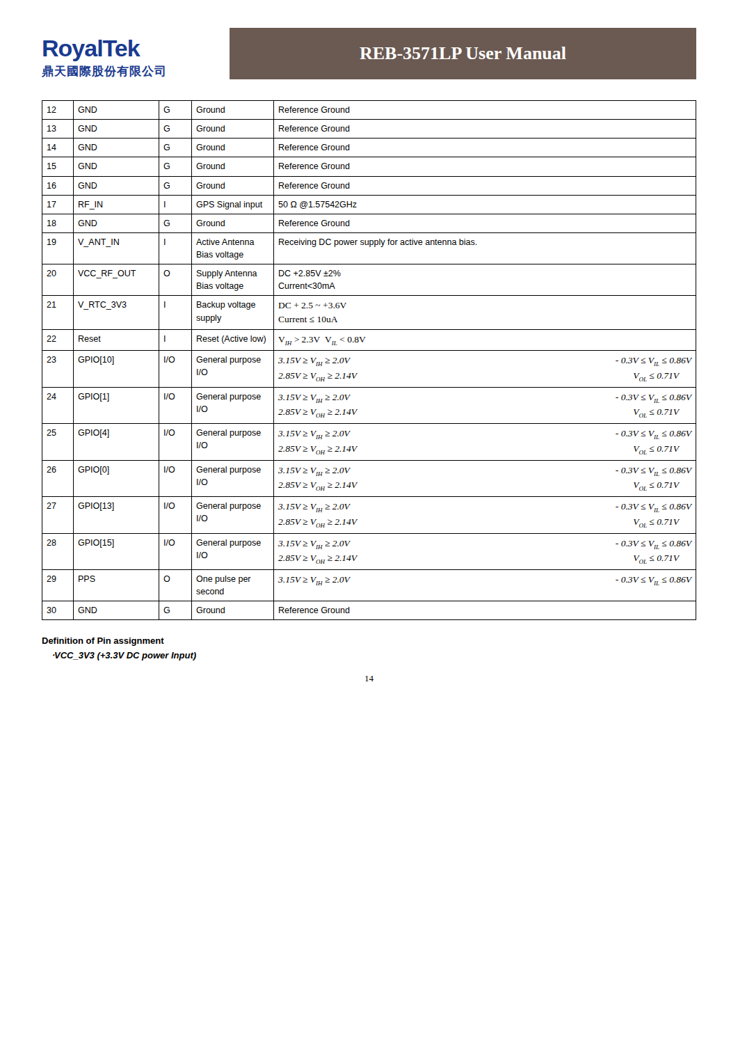RoyalTek
鼎天國際股份有限公司
REB-3571LP User Manual
| 12 | GND | G | Ground | Reference Ground |
| 13 | GND | G | Ground | Reference Ground |
| 14 | GND | G | Ground | Reference Ground |
| 15 | GND | G | Ground | Reference Ground |
| 16 | GND | G | Ground | Reference Ground |
| 17 | RF_IN | I | GPS Signal input | 50 Ω @1.57542GHz |
| 18 | GND | G | Ground | Reference Ground |
| 19 | V_ANT_IN | I | Active Antenna Bias voltage | Receiving DC power supply for active antenna bias. |
| 20 | VCC_RF_OUT | O | Supply Antenna Bias voltage | DC +2.85V ±2% Current<30mA |
| 21 | V_RTC_3V3 | I | Backup voltage supply | DC + 2.5 ~ +3.6V Current ≤ 10uA |
| 22 | Reset | I | Reset (Active low) | V IH > 2.3V V IL < 0.8V |
| 23 | GPIO[10] | I/O | General purpose I/O | 3.15V ≥ V IH ≥ 2.0V - 0.3V ≤ V IL ≤ 0.86V 2.85V ≥ V OH ≥ 2.14V V OL ≤ 0.71V |
| 24 | GPIO[1] | I/O | General purpose I/O | 3.15V ≥ V IH ≥ 2.0V - 0.3V ≤ V IL ≤ 0.86V 2.85V ≥ V OH ≥ 2.14V V OL ≤ 0.71V |
| 25 | GPIO[4] | I/O | General purpose I/O | 3.15V ≥ V IH ≥ 2.0V - 0.3V ≤ V IL ≤ 0.86V 2.85V ≥ V OH ≥ 2.14V V OL ≤ 0.71V |
| 26 | GPIO[0] | I/O | General purpose I/O | 3.15V ≥ V IH ≥ 2.0V - 0.3V ≤ V IL ≤ 0.86V 2.85V ≥ V OH ≥ 2.14V V OL ≤ 0.71V |
| 27 | GPIO[13] | I/O | General purpose I/O | 3.15V ≥ V IH ≥ 2.0V - 0.3V ≤ V IL ≤ 0.86V 2.85V ≥ V OH ≥ 2.14V V OL ≤ 0.71V |
| 28 | GPIO[15] | I/O | General purpose I/O | 3.15V ≥ V IH ≥ 2.0V - 0.3V ≤ V IL ≤ 0.86V 2.85V ≥ V OH ≥ 2.14V V OL ≤ 0.71V |
| 29 | PPS | O | One pulse per second | 3.15V ≥ V IH ≥ 2.0V - 0.3V ≤ V IL ≤ 0.86V |
| 30 | GND | G | Ground | Reference Ground |
Definition of Pin assignment
‧VCC_3V3 (+3.3V DC power Input)
14